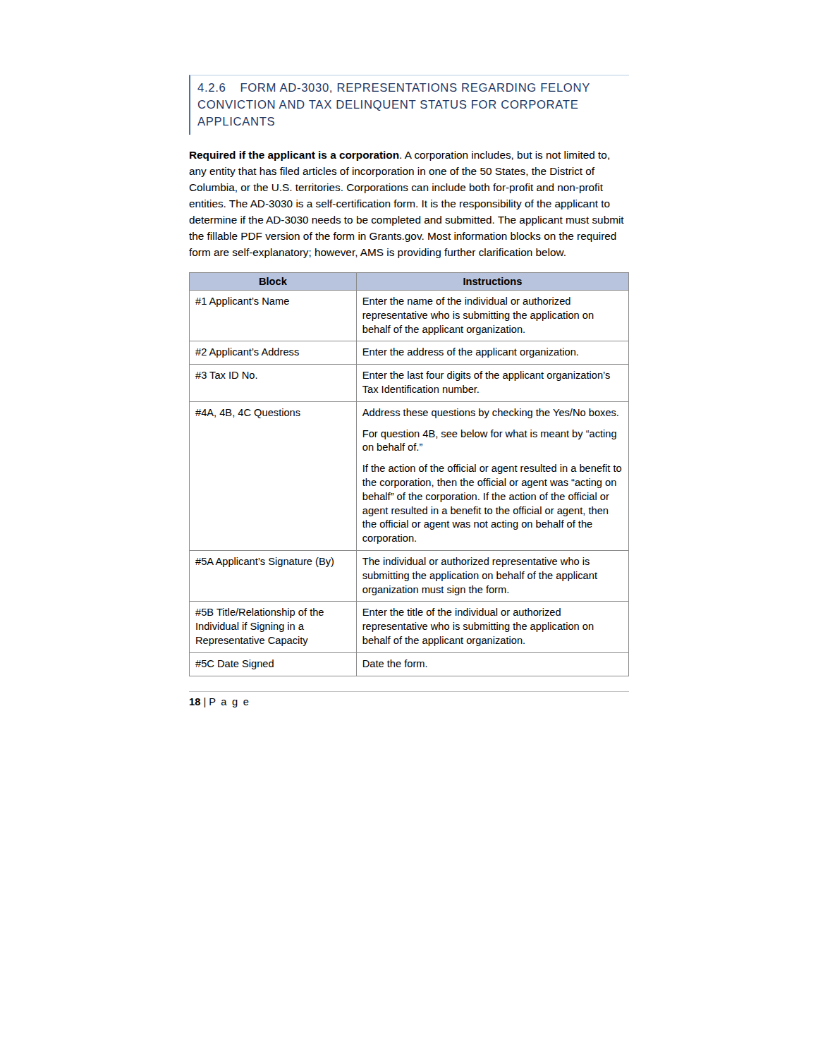4.2.6 Form AD-3030, Representations Regarding Felony Conviction and Tax Delinquent Status for Corporate Applicants
Required if the applicant is a corporation. A corporation includes, but is not limited to, any entity that has filed articles of incorporation in one of the 50 States, the District of Columbia, or the U.S. territories. Corporations can include both for-profit and non-profit entities. The AD-3030 is a self-certification form. It is the responsibility of the applicant to determine if the AD-3030 needs to be completed and submitted. The applicant must submit the fillable PDF version of the form in Grants.gov. Most information blocks on the required form are self-explanatory; however, AMS is providing further clarification below.
| Block | Instructions |
| --- | --- |
| #1 Applicant’s Name | Enter the name of the individual or authorized representative who is submitting the application on behalf of the applicant organization. |
| #2 Applicant’s Address | Enter the address of the applicant organization. |
| #3 Tax ID No. | Enter the last four digits of the applicant organization’s Tax Identification number. |
| #4A, 4B, 4C Questions | Address these questions by checking the Yes/No boxes. For question 4B, see below for what is meant by “acting on behalf of.” If the action of the official or agent resulted in a benefit to the corporation, then the official or agent was “acting on behalf” of the corporation. If the action of the official or agent resulted in a benefit to the official or agent, then the official or agent was not acting on behalf of the corporation. |
| #5A Applicant’s Signature (By) | The individual or authorized representative who is submitting the application on behalf of the applicant organization must sign the form. |
| #5B Title/Relationship of the Individual if Signing in a Representative Capacity | Enter the title of the individual or authorized representative who is submitting the application on behalf of the applicant organization. |
| #5C Date Signed | Date the form. |
18 | P a g e